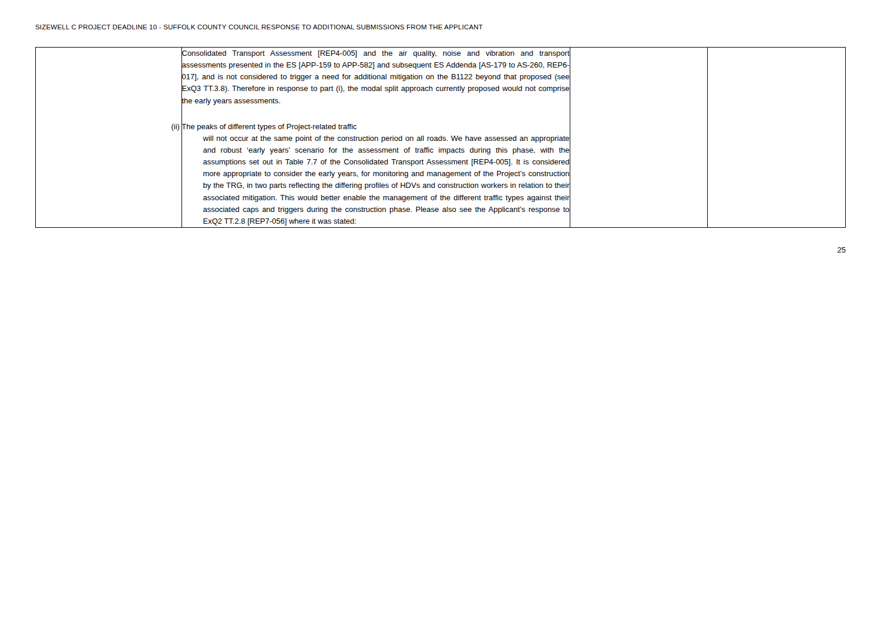SIZEWELL C PROJECT DEADLINE 10 - SUFFOLK COUNTY COUNCIL RESPONSE TO ADDITIONAL SUBMISSIONS FROM THE APPLICANT
| | Consolidated Transport Assessment [REP4-005] and the air quality, noise and vibration and transport assessments presented in the ES [APP-159 to APP-582] and subsequent ES Addenda [AS-179 to AS-260, REP6- 017], and is not considered to trigger a need for additional mitigation on the B1122 beyond that proposed (see ExQ3 TT.3.8). Therefore in response to part (i), the modal split approach currently proposed would not comprise the early years assessments. (ii) The peaks of different types of Project-related traffic will not occur at the same point of the construction period on all roads. We have assessed an appropriate and robust ‘early years’ scenario for the assessment of traffic impacts during this phase, with the assumptions set out in Table 7.7 of the Consolidated Transport Assessment [REP4-005]. It is considered more appropriate to consider the early years, for monitoring and management of the Project’s construction by the TRG, in two parts reflecting the differing profiles of HDVs and construction workers in relation to their associated mitigation. This would better enable the management of the different traffic types against their associated caps and triggers during the construction phase. Please also see the Applicant’s response to ExQ2 TT.2.8 [REP7-056] where it was stated: | | |
25